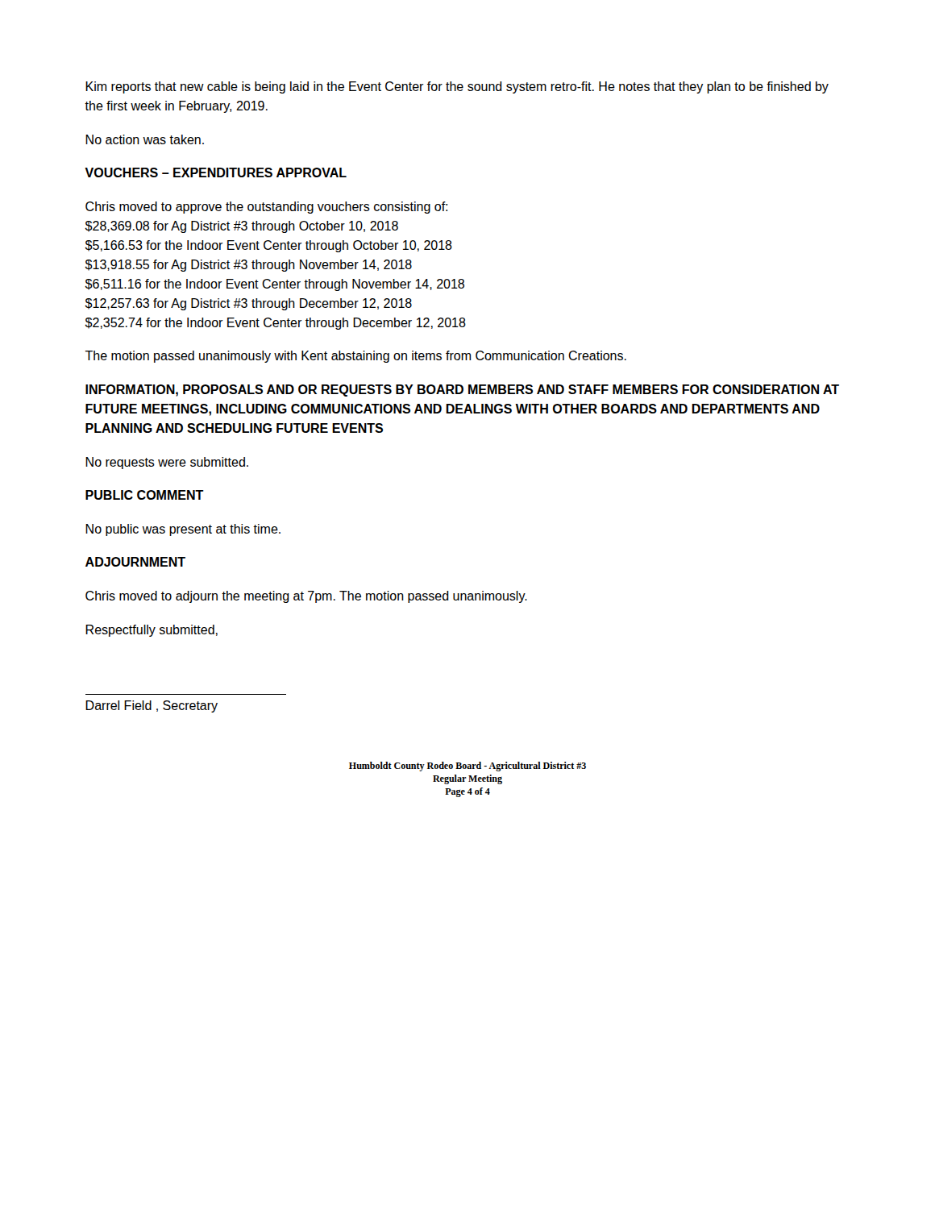Kim reports that new cable is being laid in the Event Center for the sound system retro-fit. He notes that they plan to be finished by the first week in February, 2019.
No action was taken.
Vouchers – Expenditures Approval
Chris moved to approve the outstanding vouchers consisting of: $28,369.08 for Ag District #3 through October 10, 2018 $5,166.53 for the Indoor Event Center through October 10, 2018 $13,918.55 for Ag District #3 through November 14, 2018 $6,511.16 for the Indoor Event Center through November 14, 2018 $12,257.63 for Ag District #3 through December 12, 2018 $2,352.74 for the Indoor Event Center through December 12, 2018
The motion passed unanimously with Kent abstaining on items from Communication Creations.
Information, Proposals and or Requests by Board Members and Staff Members for Consideration at Future Meetings, Including Communications and Dealings with Other Boards and Departments and Planning and Scheduling Future Events
No requests were submitted.
Public Comment
No public was present at this time.
Adjournment
Chris moved to adjourn the meeting at 7pm. The motion passed unanimously.
Respectfully submitted,
Darrel Field , Secretary
Humboldt County Rodeo Board - Agricultural District #3 Regular Meeting Page 4 of 4